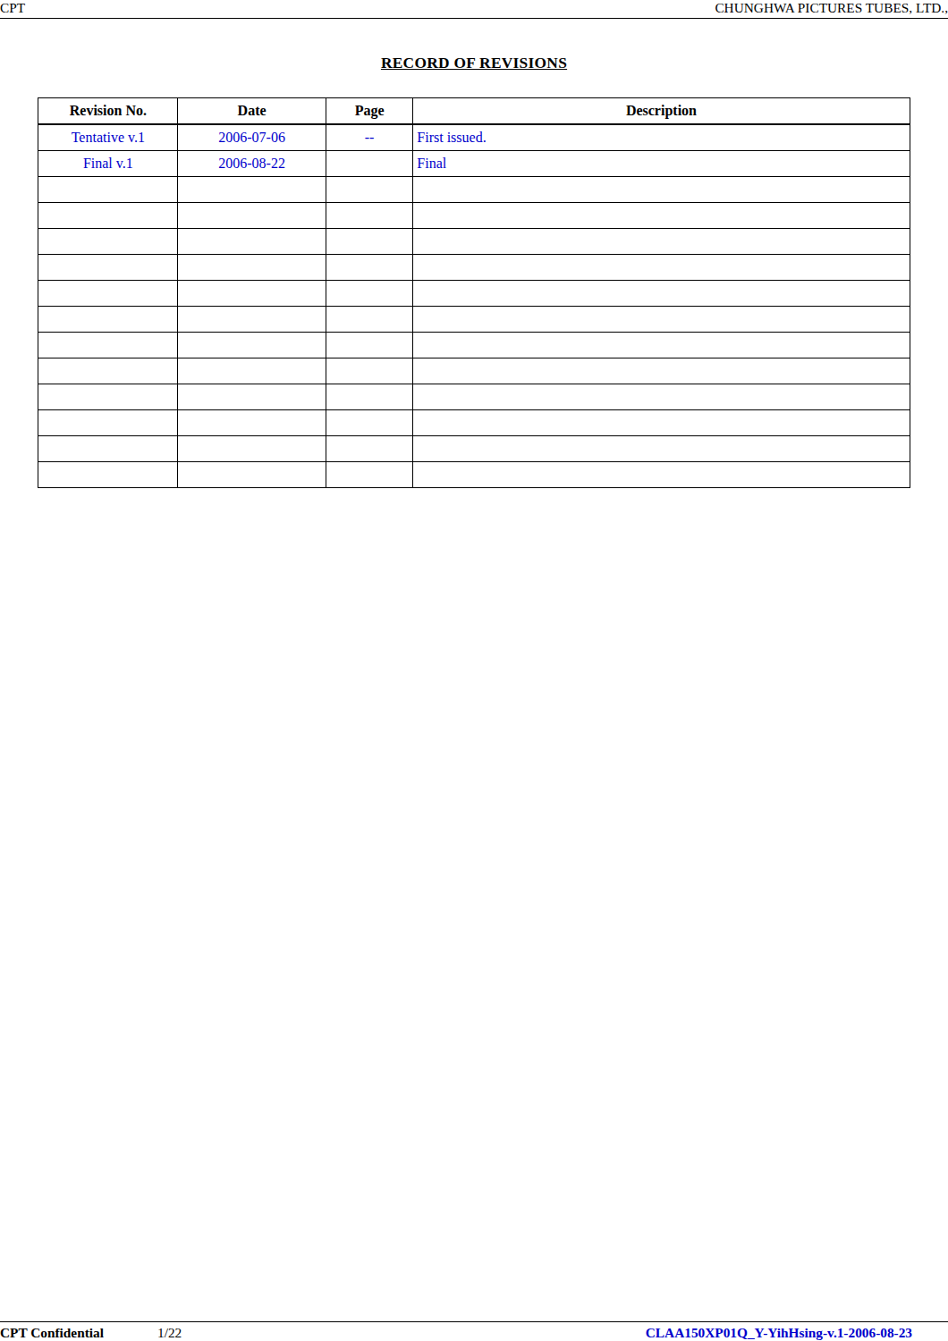CPT
CHUNGHWA PICTURES TUBES, LTD.,
RECORD OF REVISIONS
| Revision No. | Date | Page | Description |
| --- | --- | --- | --- |
| Tentative v.1 | 2006-07-06 | -- | First issued. |
| Final v.1 | 2006-08-22 | | Final |
CPT Confidential
1/22
CLAA150XP01Q_Y-YihHsing-v.1-2006-08-23